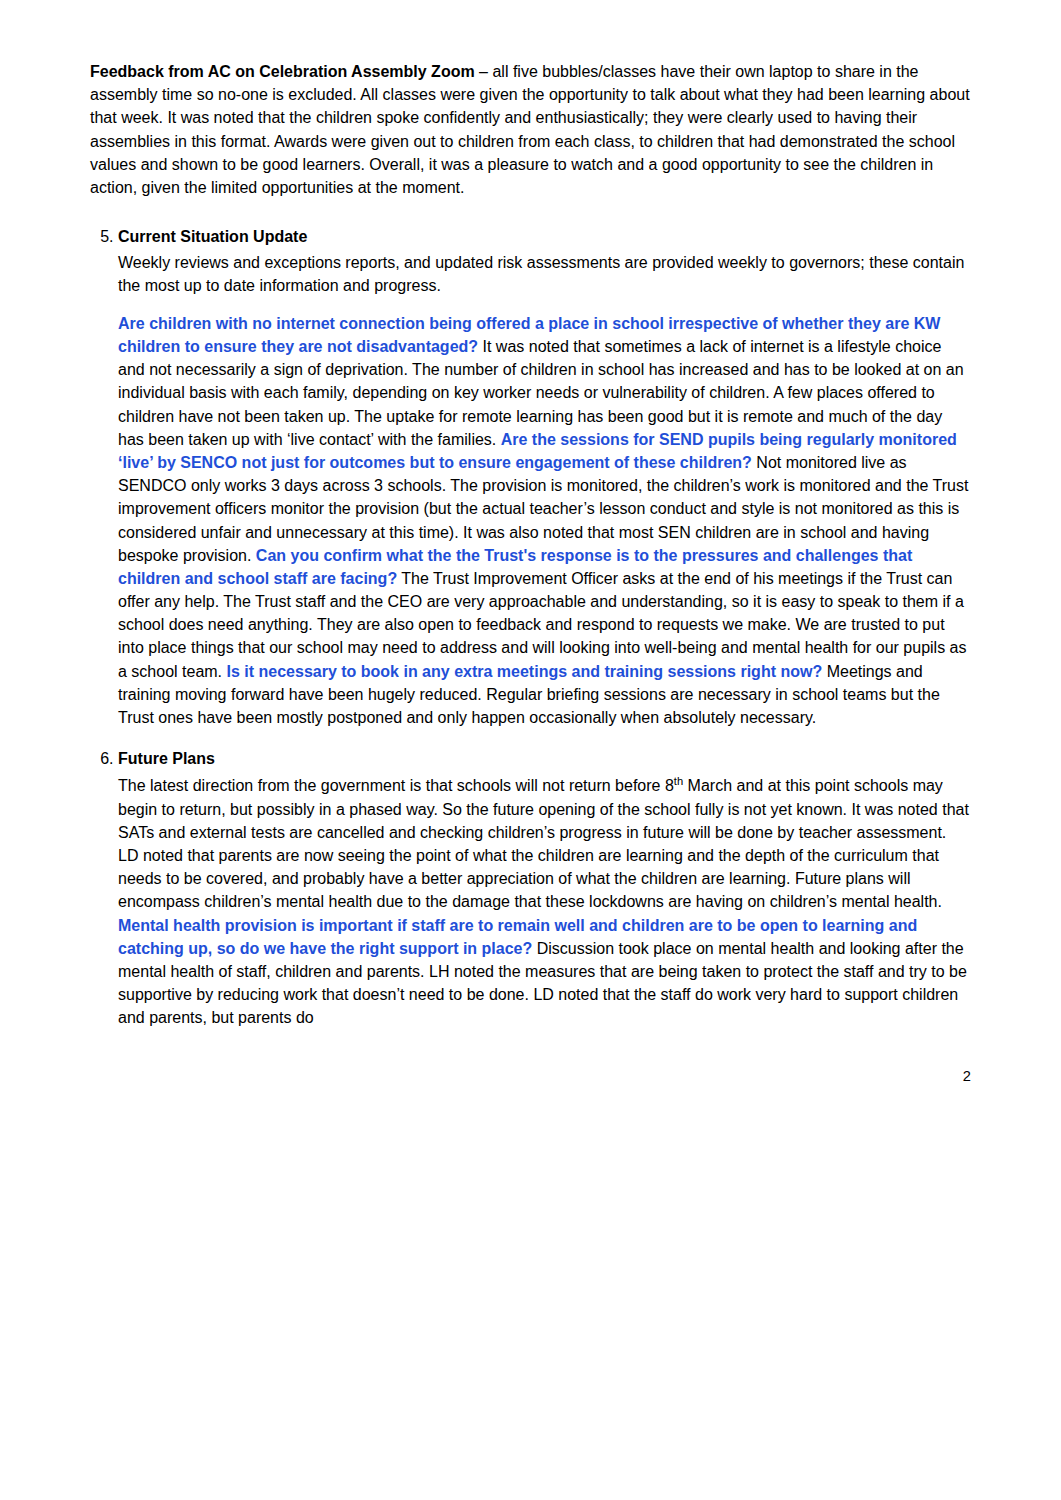Feedback from AC on Celebration Assembly Zoom – all five bubbles/classes have their own laptop to share in the assembly time so no-one is excluded. All classes were given the opportunity to talk about what they had been learning about that week. It was noted that the children spoke confidently and enthusiastically; they were clearly used to having their assemblies in this format. Awards were given out to children from each class, to children that had demonstrated the school values and shown to be good learners. Overall, it was a pleasure to watch and a good opportunity to see the children in action, given the limited opportunities at the moment.
Current Situation Update
Weekly reviews and exceptions reports, and updated risk assessments are provided weekly to governors; these contain the most up to date information and progress.
Are children with no internet connection being offered a place in school irrespective of whether they are KW children to ensure they are not disadvantaged? It was noted that sometimes a lack of internet is a lifestyle choice and not necessarily a sign of deprivation. The number of children in school has increased and has to be looked at on an individual basis with each family, depending on key worker needs or vulnerability of children. A few places offered to children have not been taken up. The uptake for remote learning has been good but it is remote and much of the day has been taken up with ‘live contact’ with the families. Are the sessions for SEND pupils being regularly monitored ‘live’ by SENCO not just for outcomes but to ensure engagement of these children? Not monitored live as SENDCO only works 3 days across 3 schools. The provision is monitored, the children’s work is monitored and the Trust improvement officers monitor the provision (but the actual teacher’s lesson conduct and style is not monitored as this is considered unfair and unnecessary at this time). It was also noted that most SEN children are in school and having bespoke provision. Can you confirm what the the Trust's response is to the pressures and challenges that children and school staff are facing? The Trust Improvement Officer asks at the end of his meetings if the Trust can offer any help. The Trust staff and the CEO are very approachable and understanding, so it is easy to speak to them if a school does need anything. They are also open to feedback and respond to requests we make. We are trusted to put into place things that our school may need to address and will looking into well-being and mental health for our pupils as a school team. Is it necessary to book in any extra meetings and training sessions right now? Meetings and training moving forward have been hugely reduced. Regular briefing sessions are necessary in school teams but the Trust ones have been mostly postponed and only happen occasionally when absolutely necessary.
Future Plans
The latest direction from the government is that schools will not return before 8th March and at this point schools may begin to return, but possibly in a phased way. So the future opening of the school fully is not yet known. It was noted that SATs and external tests are cancelled and checking children’s progress in future will be done by teacher assessment. LD noted that parents are now seeing the point of what the children are learning and the depth of the curriculum that needs to be covered, and probably have a better appreciation of what the children are learning. Future plans will encompass children’s mental health due to the damage that these lockdowns are having on children’s mental health. Mental health provision is important if staff are to remain well and children are to be open to learning and catching up, so do we have the right support in place? Discussion took place on mental health and looking after the mental health of staff, children and parents. LH noted the measures that are being taken to protect the staff and try to be supportive by reducing work that doesn’t need to be done. LD noted that the staff do work very hard to support children and parents, but parents do
2